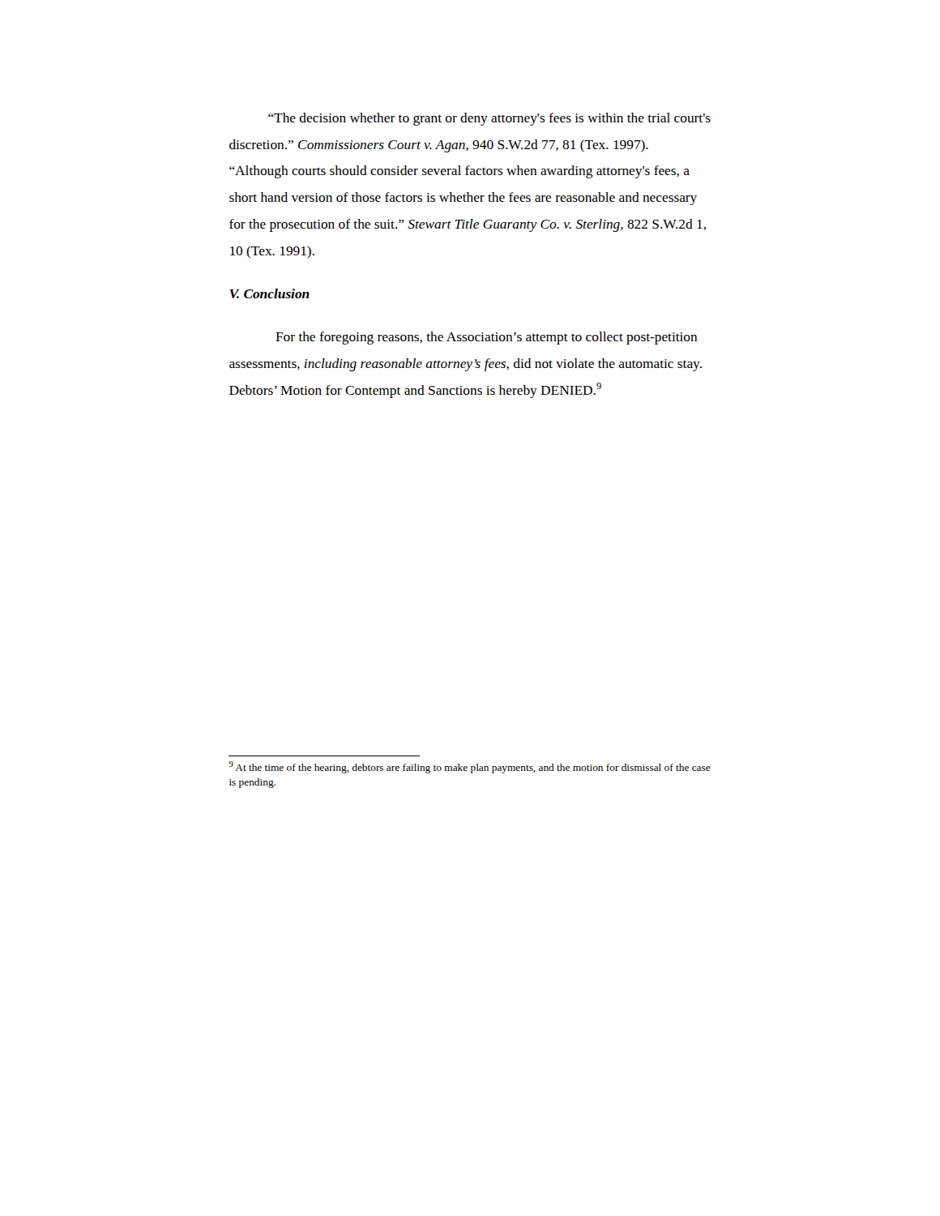“The decision whether to grant or deny attorney's fees is within the trial court's discretion.” Commissioners Court v. Agan, 940 S.W.2d 77, 81 (Tex. 1997). “Although courts should consider several factors when awarding attorney's fees, a short hand version of those factors is whether the fees are reasonable and necessary for the prosecution of the suit.” Stewart Title Guaranty Co. v. Sterling, 822 S.W.2d 1, 10 (Tex. 1991).
V. Conclusion
For the foregoing reasons, the Association’s attempt to collect post-petition assessments, including reasonable attorney’s fees, did not violate the automatic stay. Debtors’ Motion for Contempt and Sanctions is hereby DENIED.9
9 At the time of the hearing, debtors are failing to make plan payments, and the motion for dismissal of the case is pending.